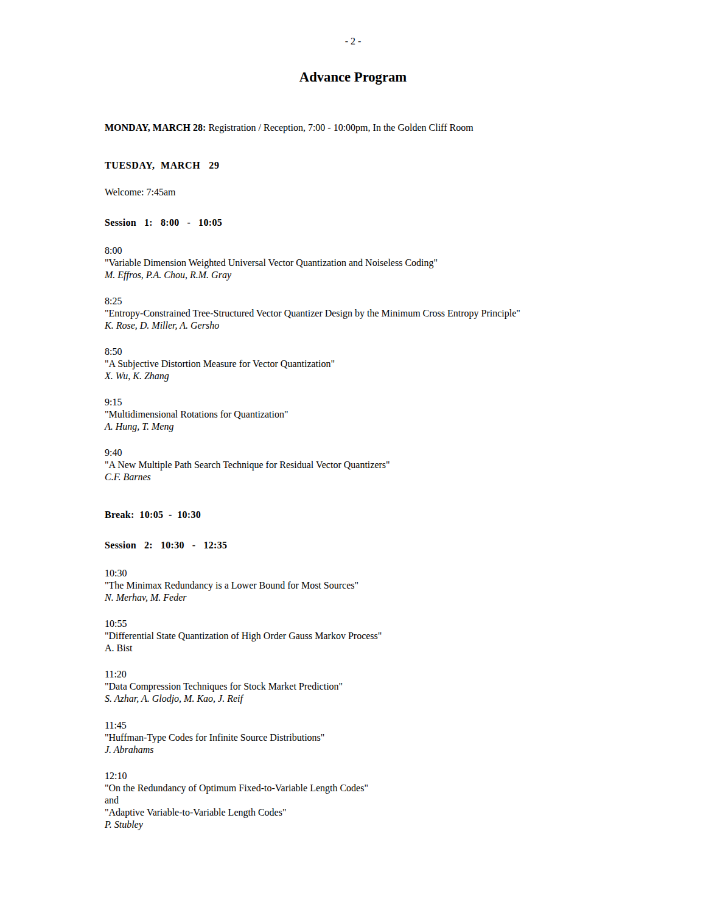- 2 -
Advance Program
MONDAY, MARCH 28: Registration / Reception, 7:00 - 10:00pm, In the Golden Cliff Room
TUESDAY, MARCH 29
Welcome: 7:45am
Session 1: 8:00 - 10:05
8:00 "Variable Dimension Weighted Universal Vector Quantization and Noiseless Coding" M. Effros, P.A. Chou, R.M. Gray
8:25 "Entropy-Constrained Tree-Structured Vector Quantizer Design by the Minimum Cross Entropy Principle" K. Rose, D. Miller, A. Gersho
8:50 "A Subjective Distortion Measure for Vector Quantization" X. Wu, K. Zhang
9:15 "Multidimensional Rotations for Quantization" A. Hung, T. Meng
9:40 "A New Multiple Path Search Technique for Residual Vector Quantizers" C.F. Barnes
Break: 10:05 - 10:30
Session 2: 10:30 - 12:35
10:30 "The Minimax Redundancy is a Lower Bound for Most Sources" N. Merhav, M. Feder
10:55 "Differential State Quantization of High Order Gauss Markov Process" A. Bist
11:20 "Data Compression Techniques for Stock Market Prediction" S. Azhar, A. Glodjo, M. Kao, J. Reif
11:45 "Huffman-Type Codes for Infinite Source Distributions" J. Abrahams
12:10 "On the Redundancy of Optimum Fixed-to-Variable Length Codes" and "Adaptive Variable-to-Variable Length Codes" P. Stubley